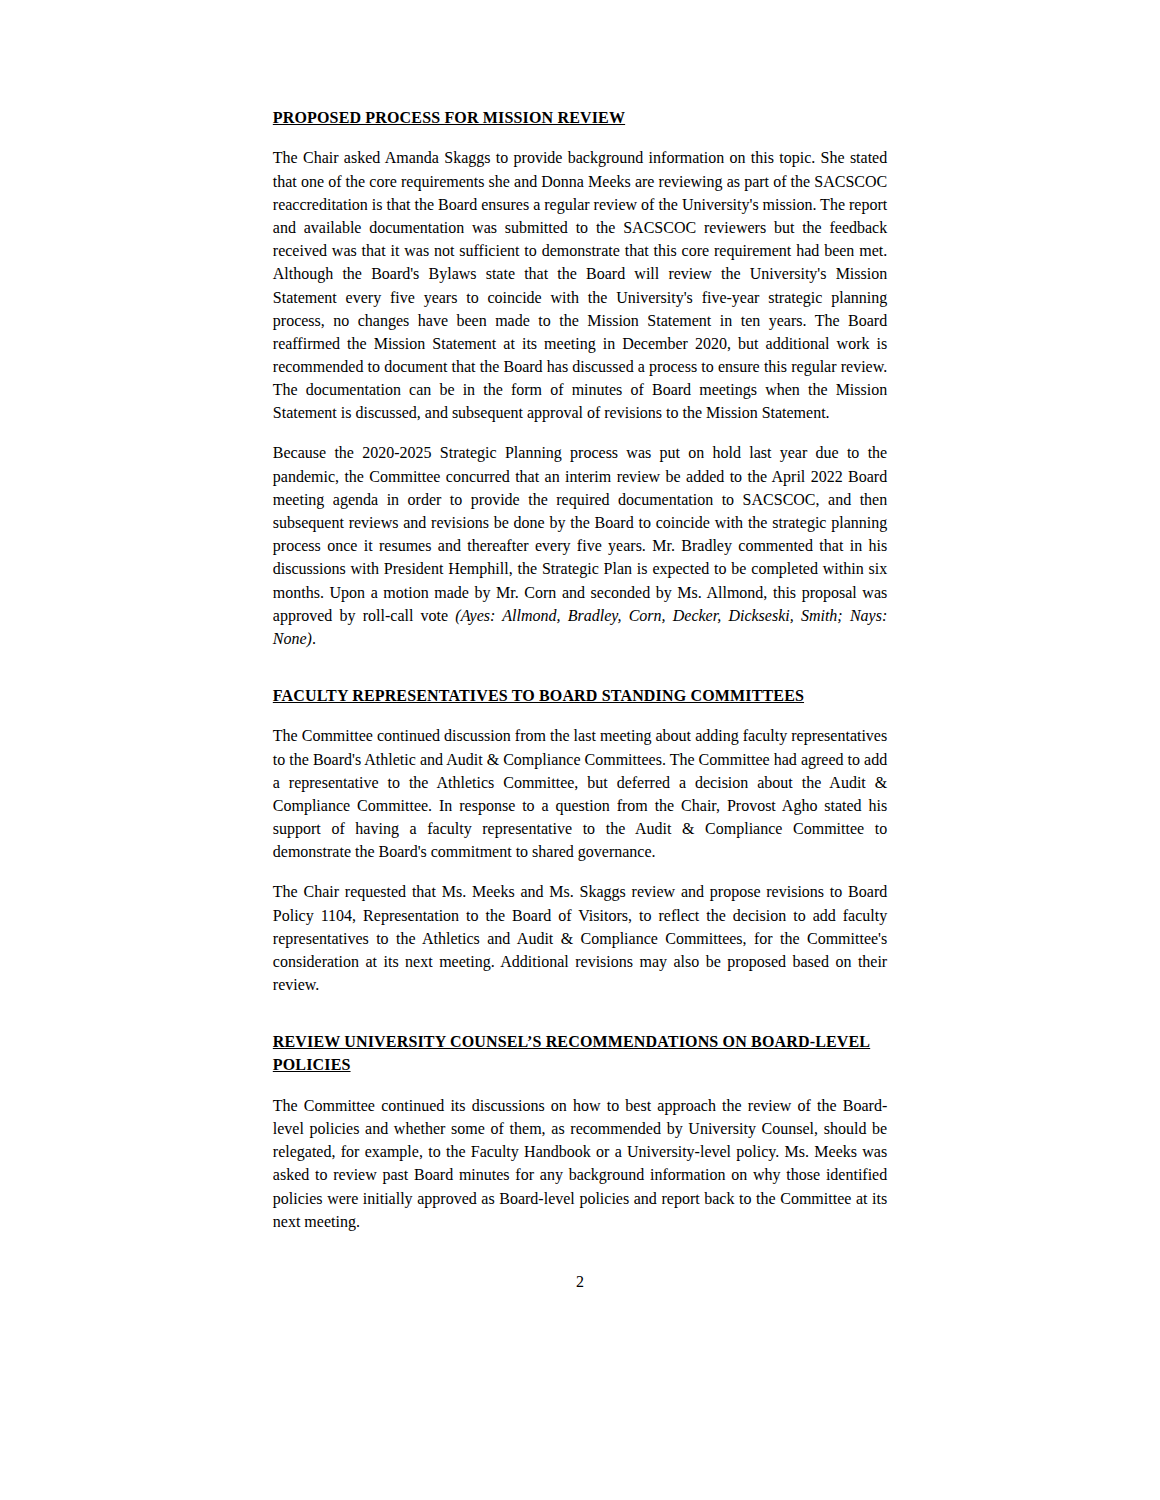PROPOSED PROCESS FOR MISSION REVIEW
The Chair asked Amanda Skaggs to provide background information on this topic. She stated that one of the core requirements she and Donna Meeks are reviewing as part of the SACSCOC reaccreditation is that the Board ensures a regular review of the University's mission. The report and available documentation was submitted to the SACSCOC reviewers but the feedback received was that it was not sufficient to demonstrate that this core requirement had been met. Although the Board's Bylaws state that the Board will review the University's Mission Statement every five years to coincide with the University's five-year strategic planning process, no changes have been made to the Mission Statement in ten years. The Board reaffirmed the Mission Statement at its meeting in December 2020, but additional work is recommended to document that the Board has discussed a process to ensure this regular review. The documentation can be in the form of minutes of Board meetings when the Mission Statement is discussed, and subsequent approval of revisions to the Mission Statement.
Because the 2020-2025 Strategic Planning process was put on hold last year due to the pandemic, the Committee concurred that an interim review be added to the April 2022 Board meeting agenda in order to provide the required documentation to SACSCOC, and then subsequent reviews and revisions be done by the Board to coincide with the strategic planning process once it resumes and thereafter every five years. Mr. Bradley commented that in his discussions with President Hemphill, the Strategic Plan is expected to be completed within six months. Upon a motion made by Mr. Corn and seconded by Ms. Allmond, this proposal was approved by roll-call vote (Ayes: Allmond, Bradley, Corn, Decker, Dickseski, Smith; Nays: None).
FACULTY REPRESENTATIVES TO BOARD STANDING COMMITTEES
The Committee continued discussion from the last meeting about adding faculty representatives to the Board's Athletic and Audit & Compliance Committees. The Committee had agreed to add a representative to the Athletics Committee, but deferred a decision about the Audit & Compliance Committee. In response to a question from the Chair, Provost Agho stated his support of having a faculty representative to the Audit & Compliance Committee to demonstrate the Board's commitment to shared governance.
The Chair requested that Ms. Meeks and Ms. Skaggs review and propose revisions to Board Policy 1104, Representation to the Board of Visitors, to reflect the decision to add faculty representatives to the Athletics and Audit & Compliance Committees, for the Committee's consideration at its next meeting. Additional revisions may also be proposed based on their review.
REVIEW UNIVERSITY COUNSEL’S RECOMMENDATIONS ON BOARD-LEVEL POLICIES
The Committee continued its discussions on how to best approach the review of the Board-level policies and whether some of them, as recommended by University Counsel, should be relegated, for example, to the Faculty Handbook or a University-level policy. Ms. Meeks was asked to review past Board minutes for any background information on why those identified policies were initially approved as Board-level policies and report back to the Committee at its next meeting.
2